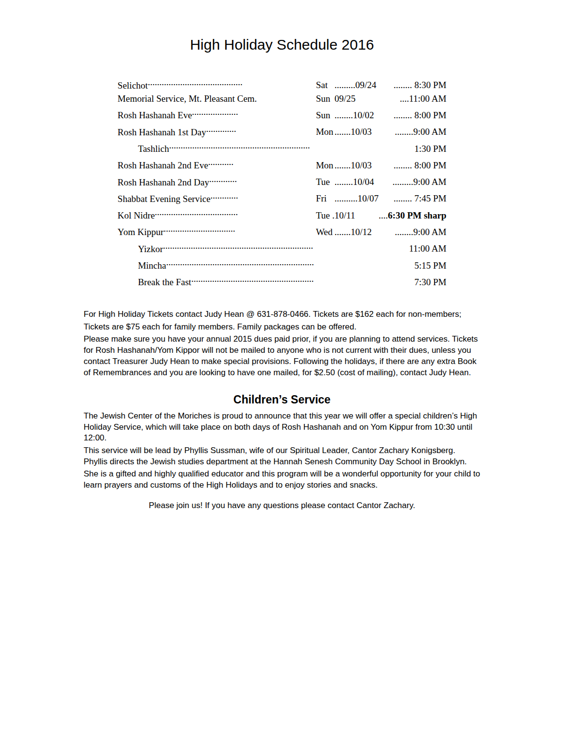High Holiday Schedule 2016
| Selichot ......................................... | Sat | .........09/24 | ........ 8:30 PM |
| Memorial Service, Mt. Pleasant Cem. | Sun | 09/25 | ....11:00 AM |
| Rosh Hashanah Eve .................... | Sun | ........10/02 | ........ 8:00 PM |
| Rosh Hashanah 1st Day ............. | Mon | .......10/03 | ........9:00 AM |
| Tashlich ............................................................. | | | 1:30 PM |
| Rosh Hashanah 2nd Eve ........... | Mon | .......10/03 | ........ 8:00 PM |
| Rosh Hashanah 2nd Day ............ | Tue | ........10/04 | .........9:00 AM |
| Shabbat Evening Service ............ | Fri | ..........10/07 | ........ 7:45 PM |
| Kol Nidre .................................... | Tue . | 10/11 | .... 6:30 PM sharp |
| Yom Kippur ............................... | Wed | .......10/12 | ........9:00 AM |
| Yizkor ................................................................. | | | 11:00 AM |
| Mincha ................................................................ | | | 5:15 PM |
| Break the Fast ..................................................... | | | 7:30 PM |
For High Holiday Tickets contact Judy Hean @ 631-878-0466. Tickets are $162 each for non-members;
Tickets are $75 each for family members. Family packages can be offered.
Please make sure you have your annual 2015 dues paid prior, if you are planning to attend services. Tickets for Rosh Hashanah/Yom Kippor will not be mailed to anyone who is not current with their dues, unless you contact Treasurer Judy Hean to make special provisions. Following the holidays, if there are any extra Book of Remembrances and you are looking to have one mailed, for $2.50 (cost of mailing), contact Judy Hean.
Children’s Service
The Jewish Center of the Moriches is proud to announce that this year we will offer a special children’s High Holiday Service, which will take place on both days of Rosh Hashanah and on Yom Kippur from 10:30 until 12:00.
This service will be lead by Phyllis Sussman, wife of our Spiritual Leader, Cantor Zachary Konigsberg. Phyllis directs the Jewish studies department at the Hannah Senesh Community Day School in Brooklyn.
She is a gifted and highly qualified educator and this program will be a wonderful opportunity for your child to learn prayers and customs of the High Holidays and to enjoy stories and snacks.
Please join us! If you have any questions please contact Cantor Zachary.